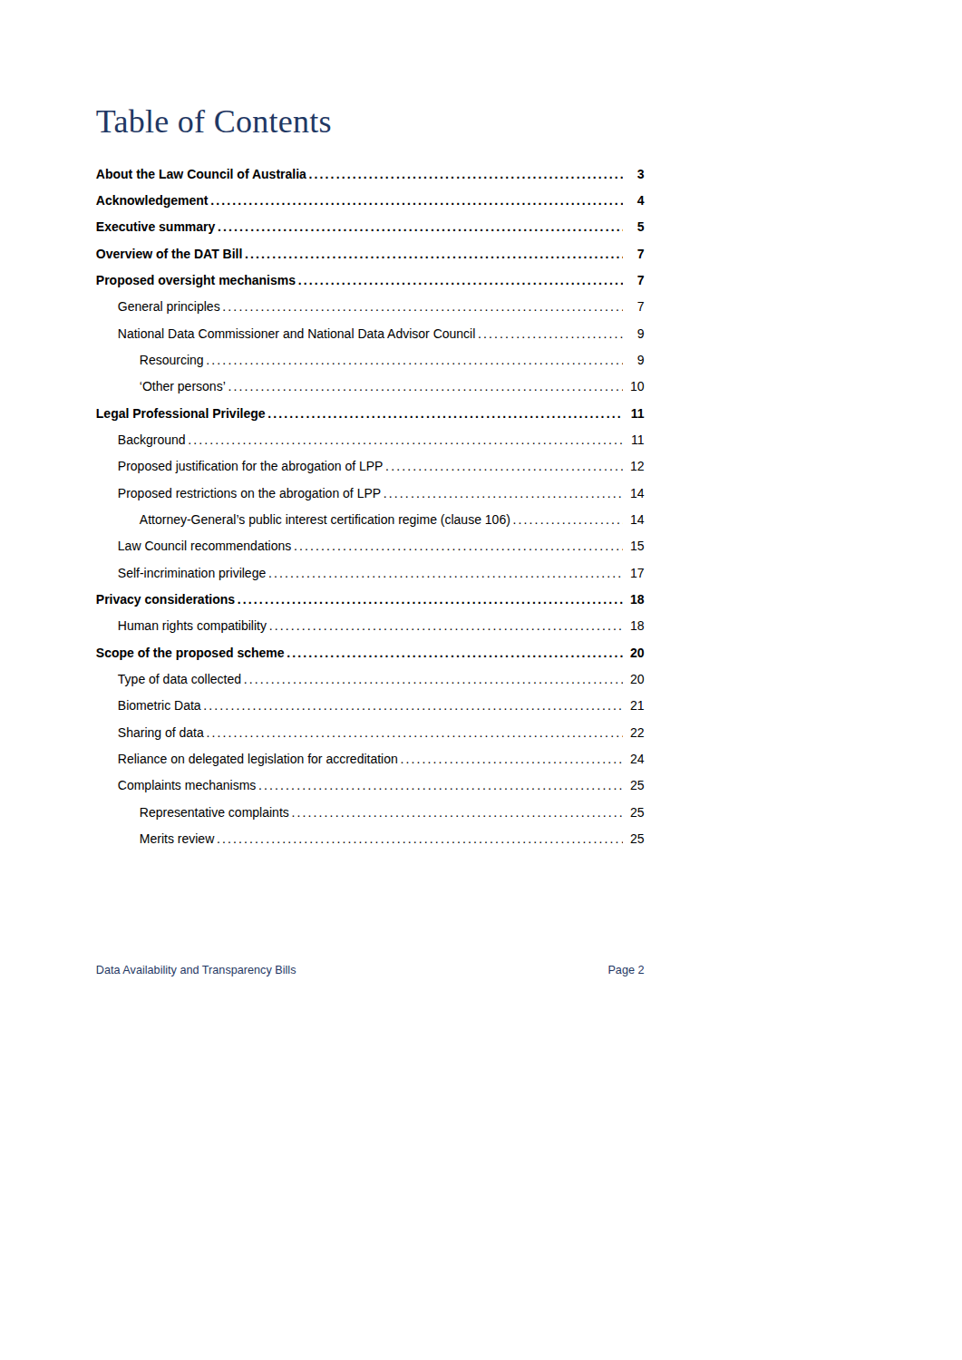Table of Contents
About the Law Council of Australia .................................................................................................................................................. 3
Acknowledgement .................................................................................................................................................. 4
Executive summary .................................................................................................................................................. 5
Overview of the DAT Bill .................................................................................................................................................. 7
Proposed oversight mechanisms .................................................................................................................................................. 7
General principles .................................................................................................................................................. 7
National Data Commissioner and National Data Advisor Council .................................................................................................................................................. 9
Resourcing .................................................................................................................................................. 9
‘Other persons’ .................................................................................................................................................. 10
Legal Professional Privilege .................................................................................................................................................. 11
Background .................................................................................................................................................. 11
Proposed justification for the abrogation of LPP .................................................................................................................................................. 12
Proposed restrictions on the abrogation of LPP .................................................................................................................................................. 14
Attorney-General’s public interest certification regime (clause 106) .................................................................................................................................................. 14
Law Council recommendations .................................................................................................................................................. 15
Self-incrimination privilege .................................................................................................................................................. 17
Privacy considerations .................................................................................................................................................. 18
Human rights compatibility .................................................................................................................................................. 18
Scope of the proposed scheme .................................................................................................................................................. 20
Type of data collected .................................................................................................................................................. 20
Biometric Data .................................................................................................................................................. 21
Sharing of data .................................................................................................................................................. 22
Reliance on delegated legislation for accreditation .................................................................................................................................................. 24
Complaints mechanisms .................................................................................................................................................. 25
Representative complaints .................................................................................................................................................. 25
Merits review .................................................................................................................................................. 25
Data Availability and Transparency Bills Page 2